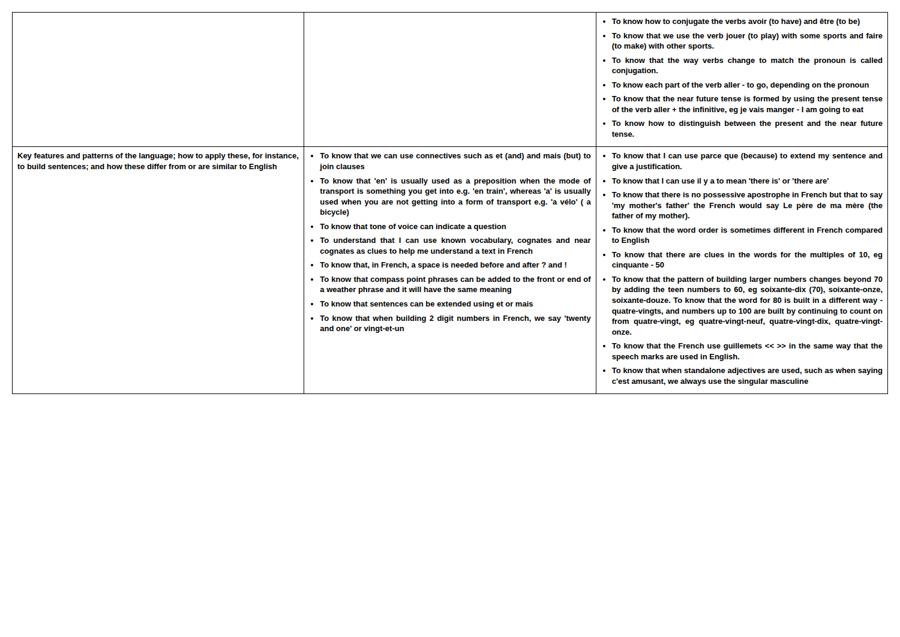| | | To know how to conjugate the verbs avoir (to have) and être (to be) To know that we use the verb jouer (to play) with some sports and faire (to make) with other sports. To know that the way verbs change to match the pronoun is called conjugation. To know each part of the verb aller - to go, depending on the pronoun To know that the near future tense is formed by using the present tense of the verb aller + the infinitive, eg je vais manger - I am going to eat To know how to distinguish between the present and the near future tense. |
| Key features and patterns of the language; how to apply these, for instance, to build sentences; and how these differ from or are similar to English | To know that we can use connectives such as et (and) and mais (but) to join clauses To know that 'en' is usually used as a preposition when the mode of transport is something you get into e.g. 'en train', whereas 'a' is usually used when you are not getting into a form of transport e.g. 'a vélo' ( a bicycle) To know that tone of voice can indicate a question To understand that I can use known vocabulary, cognates and near cognates as clues to help me understand a text in French To know that, in French, a space is needed before and after ? and ! To know that compass point phrases can be added to the front or end of a weather phrase and it will have the same meaning To know that sentences can be extended using et or mais To know that when building 2 digit numbers in French, we say 'twenty and one' or vingt-et-un | To know that I can use parce que (because) to extend my sentence and give a justification. To know that I can use il y a to mean 'there is' or 'there are' To know that there is no possessive apostrophe in French but that to say 'my mother's father' the French would say Le père de ma mère (the father of my mother). To know that the word order is sometimes different in French compared to English To know that there are clues in the words for the multiples of 10, eg cinquante - 50 To know that the pattern of building larger numbers changes beyond 70 by adding the teen numbers to 60, eg soixante-dix (70), soixante-onze, soixante-douze. To know that the word for 80 is built in a different way - quatre-vingts, and numbers up to 100 are built by continuing to count on from quatre-vingt, eg quatre-vingt-neuf, quatre-vingt-dix, quatre-vingt-onze. To know that the French use guillemets << >> in the same way that the speech marks are used in English. To know that when standalone adjectives are used, such as when saying c'est amusant, we always use the singular masculine |